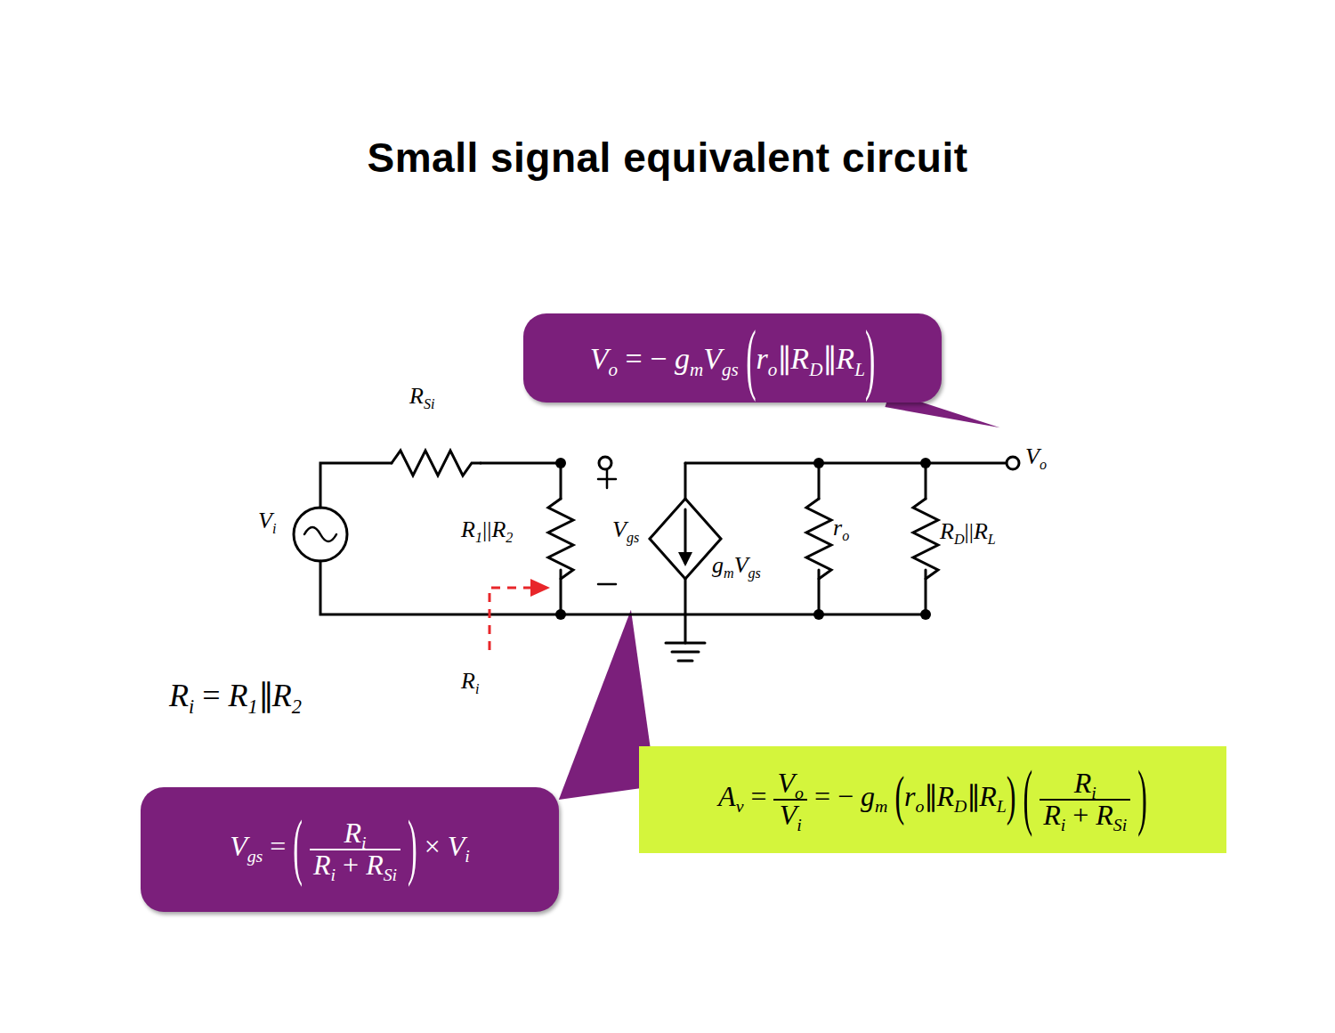Small signal equivalent circuit
Vo = − gmVgs (ro∥RD∥RL)
Vgs = ( Ri Ri + RSi ) × Vi
Ri = R1∥R2
Av = Vo Vi = − gm (ro∥RD∥RL) ( Ri Ri + RSi )
RSi Vi R1||R2 Vgs gmVgs ro RD||RL Vo Ri